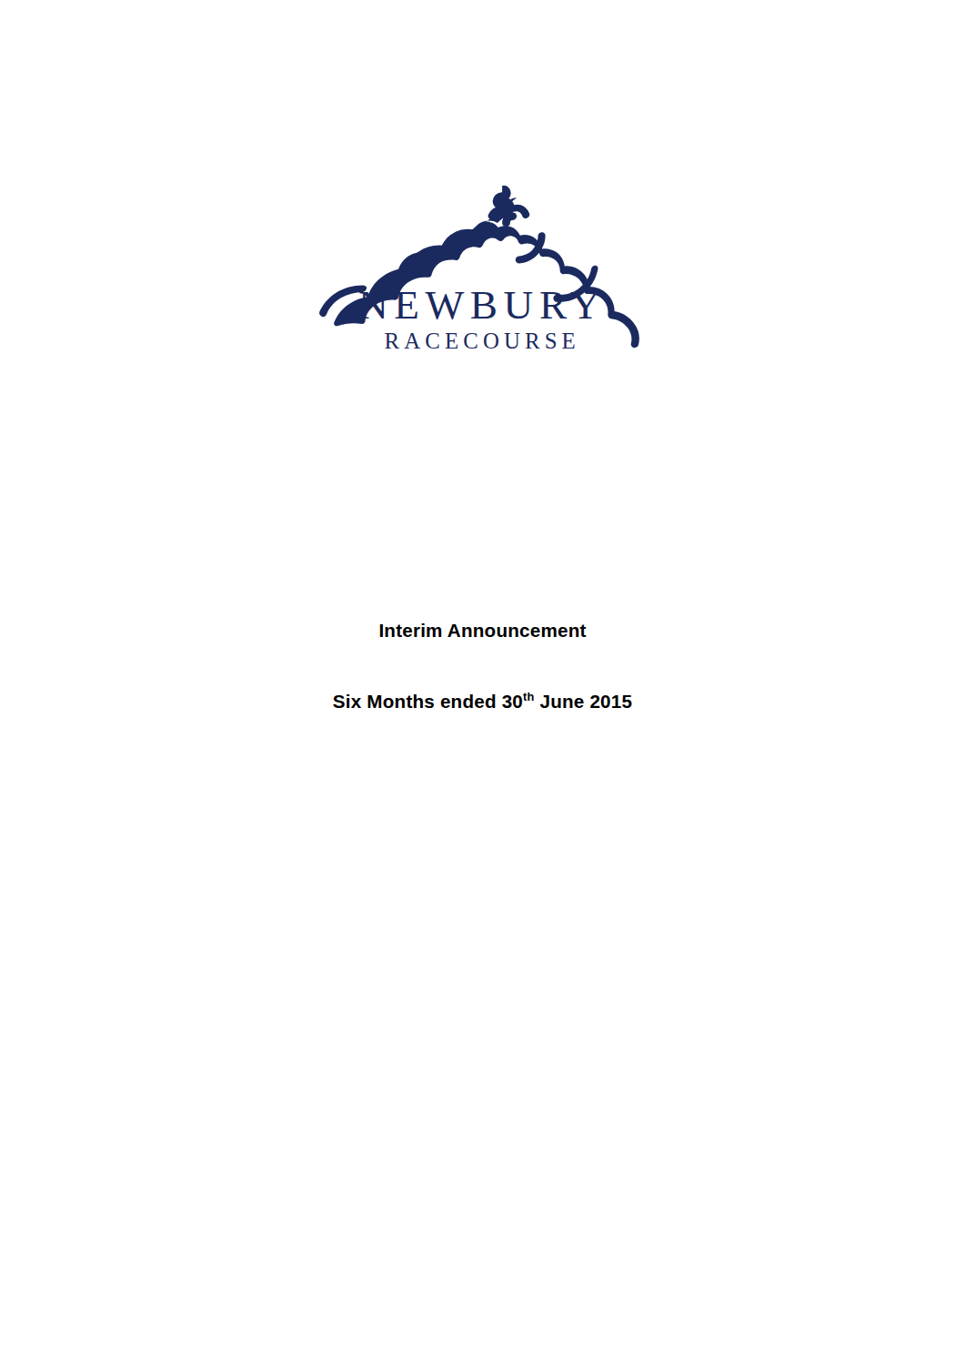NEWBURY RACECOURSE
Interim Announcement
Six Months ended 30th June 2015